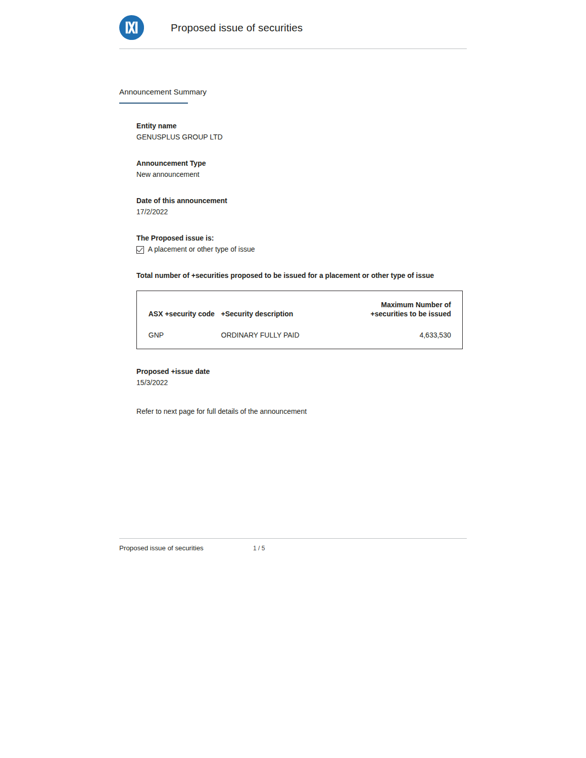Proposed issue of securities
Announcement Summary
Entity name
GENUSPLUS GROUP LTD
Announcement Type
New announcement
Date of this announcement
17/2/2022
The Proposed issue is:
A placement or other type of issue
Total number of +securities proposed to be issued for a placement or other type of issue
| ASX +security code | +Security description | Maximum Number of +securities to be issued |
| --- | --- | --- |
| GNP | ORDINARY FULLY PAID | 4,633,530 |
Proposed +issue date
15/3/2022
Refer to next page for full details of the announcement
Proposed issue of securities
1 / 5